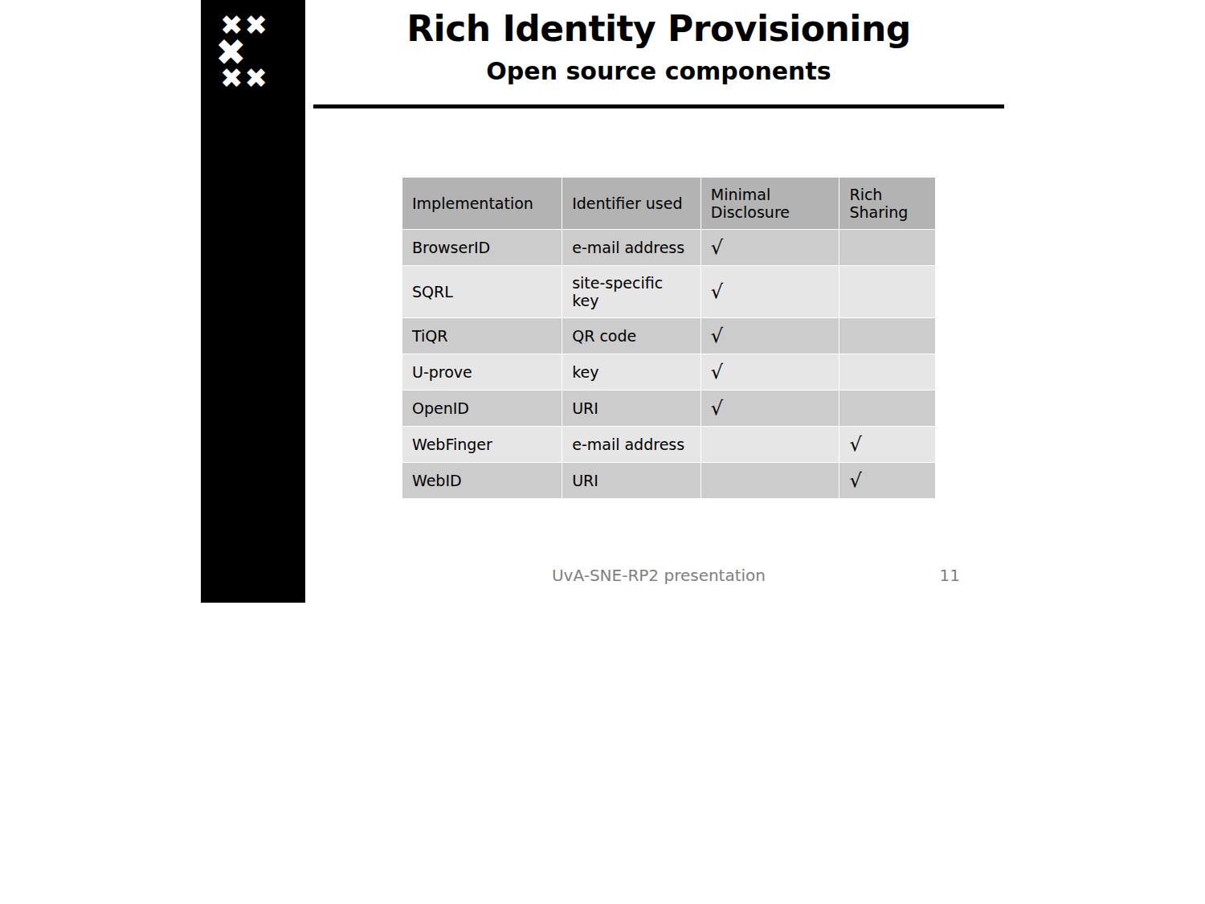✖✖ ✖ ✖✖
Rich Identity Provisioning
Open source components
| Implementation | Identifier used | Minimal Disclosure | Rich Sharing |
| --- | --- | --- | --- |
| BrowserID | e-mail address | √ | |
| SQRL | site-specific key | √ | |
| TiQR | QR code | √ | |
| U-prove | key | √ | |
| OpenID | URI | √ | |
| WebFinger | e-mail address | | √ |
| WebID | URI | | √ |
UvA-SNE-RP2 presentation
11